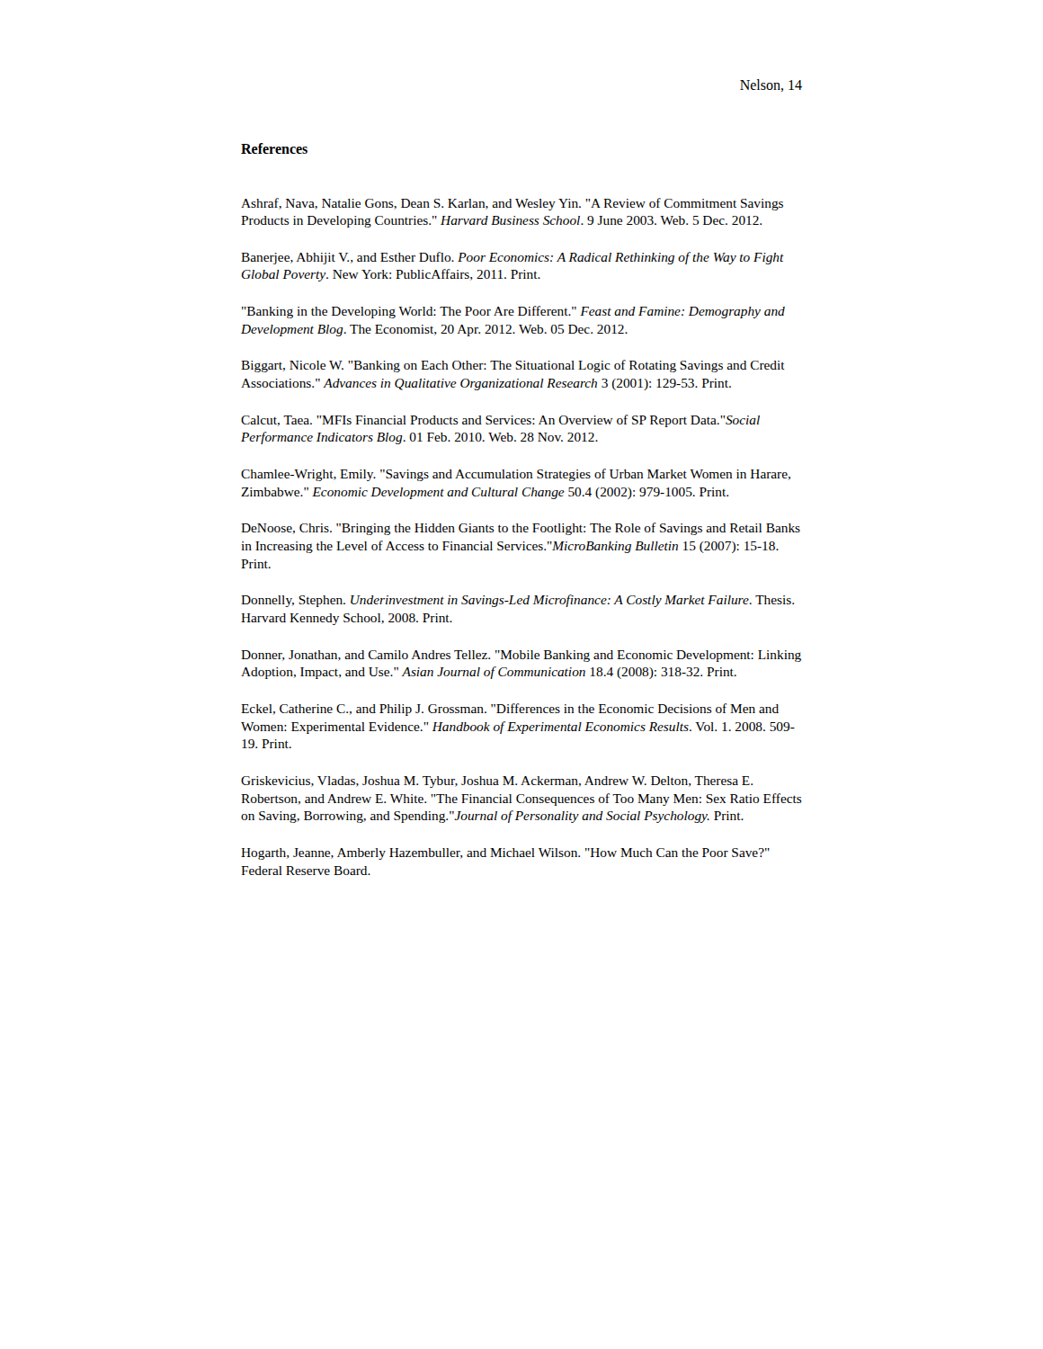Nelson, 14
References
Ashraf, Nava, Natalie Gons, Dean S. Karlan, and Wesley Yin. "A Review of Commitment Savings Products in Developing Countries." Harvard Business School. 9 June 2003. Web. 5 Dec. 2012.
Banerjee, Abhijit V., and Esther Duflo. Poor Economics: A Radical Rethinking of the Way to Fight Global Poverty. New York: PublicAffairs, 2011. Print.
"Banking in the Developing World: The Poor Are Different." Feast and Famine: Demography and Development Blog. The Economist, 20 Apr. 2012. Web. 05 Dec. 2012.
Biggart, Nicole W. "Banking on Each Other: The Situational Logic of Rotating Savings and Credit Associations." Advances in Qualitative Organizational Research 3 (2001): 129-53. Print.
Calcut, Taea. "MFIs Financial Products and Services: An Overview of SP Report Data."Social Performance Indicators Blog. 01 Feb. 2010. Web. 28 Nov. 2012.
Chamlee-Wright, Emily. "Savings and Accumulation Strategies of Urban Market Women in Harare, Zimbabwe." Economic Development and Cultural Change 50.4 (2002): 979-1005. Print.
DeNoose, Chris. "Bringing the Hidden Giants to the Footlight: The Role of Savings and Retail Banks in Increasing the Level of Access to Financial Services."MicroBanking Bulletin 15 (2007): 15-18. Print.
Donnelly, Stephen. Underinvestment in Savings-Led Microfinance: A Costly Market Failure. Thesis. Harvard Kennedy School, 2008. Print.
Donner, Jonathan, and Camilo Andres Tellez. "Mobile Banking and Economic Development: Linking Adoption, Impact, and Use." Asian Journal of Communication 18.4 (2008): 318-32. Print.
Eckel, Catherine C., and Philip J. Grossman. "Differences in the Economic Decisions of Men and Women: Experimental Evidence." Handbook of Experimental Economics Results. Vol. 1. 2008. 509-19. Print.
Griskevicius, Vladas, Joshua M. Tybur, Joshua M. Ackerman, Andrew W. Delton, Theresa E. Robertson, and Andrew E. White. "The Financial Consequences of Too Many Men: Sex Ratio Effects on Saving, Borrowing, and Spending."Journal of Personality and Social Psychology. Print.
Hogarth, Jeanne, Amberly Hazembuller, and Michael Wilson. "How Much Can the Poor Save?" Federal Reserve Board.